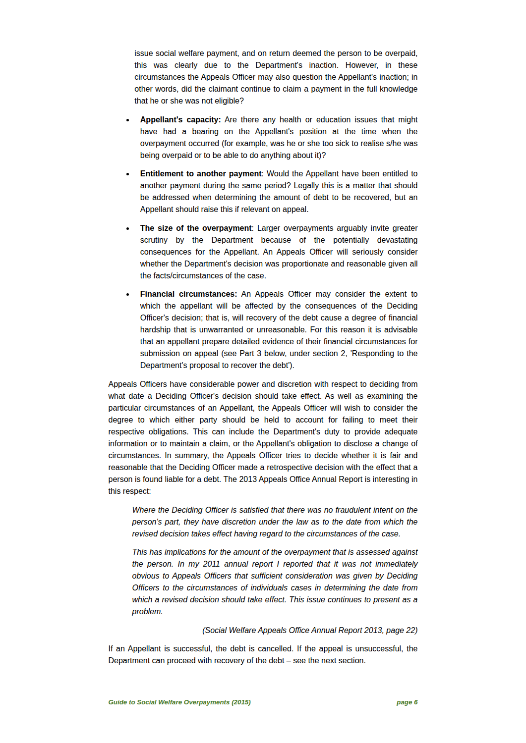issue social welfare payment, and on return deemed the person to be overpaid, this was clearly due to the Department's inaction. However, in these circumstances the Appeals Officer may also question the Appellant's inaction; in other words, did the claimant continue to claim a payment in the full knowledge that he or she was not eligible?
Appellant's capacity: Are there any health or education issues that might have had a bearing on the Appellant's position at the time when the overpayment occurred (for example, was he or she too sick to realise s/he was being overpaid or to be able to do anything about it)?
Entitlement to another payment: Would the Appellant have been entitled to another payment during the same period? Legally this is a matter that should be addressed when determining the amount of debt to be recovered, but an Appellant should raise this if relevant on appeal.
The size of the overpayment: Larger overpayments arguably invite greater scrutiny by the Department because of the potentially devastating consequences for the Appellant. An Appeals Officer will seriously consider whether the Department's decision was proportionate and reasonable given all the facts/circumstances of the case.
Financial circumstances: An Appeals Officer may consider the extent to which the appellant will be affected by the consequences of the Deciding Officer's decision; that is, will recovery of the debt cause a degree of financial hardship that is unwarranted or unreasonable. For this reason it is advisable that an appellant prepare detailed evidence of their financial circumstances for submission on appeal (see Part 3 below, under section 2, 'Responding to the Department's proposal to recover the debt').
Appeals Officers have considerable power and discretion with respect to deciding from what date a Deciding Officer's decision should take effect. As well as examining the particular circumstances of an Appellant, the Appeals Officer will wish to consider the degree to which either party should be held to account for failing to meet their respective obligations. This can include the Department's duty to provide adequate information or to maintain a claim, or the Appellant's obligation to disclose a change of circumstances. In summary, the Appeals Officer tries to decide whether it is fair and reasonable that the Deciding Officer made a retrospective decision with the effect that a person is found liable for a debt. The 2013 Appeals Office Annual Report is interesting in this respect:
Where the Deciding Officer is satisfied that there was no fraudulent intent on the person's part, they have discretion under the law as to the date from which the revised decision takes effect having regard to the circumstances of the case.
This has implications for the amount of the overpayment that is assessed against the person. In my 2011 annual report I reported that it was not immediately obvious to Appeals Officers that sufficient consideration was given by Deciding Officers to the circumstances of individuals cases in determining the date from which a revised decision should take effect. This issue continues to present as a problem.
(Social Welfare Appeals Office Annual Report 2013, page 22)
If an Appellant is successful, the debt is cancelled. If the appeal is unsuccessful, the Department can proceed with recovery of the debt – see the next section.
Guide to Social Welfare Overpayments (2015)
page 6